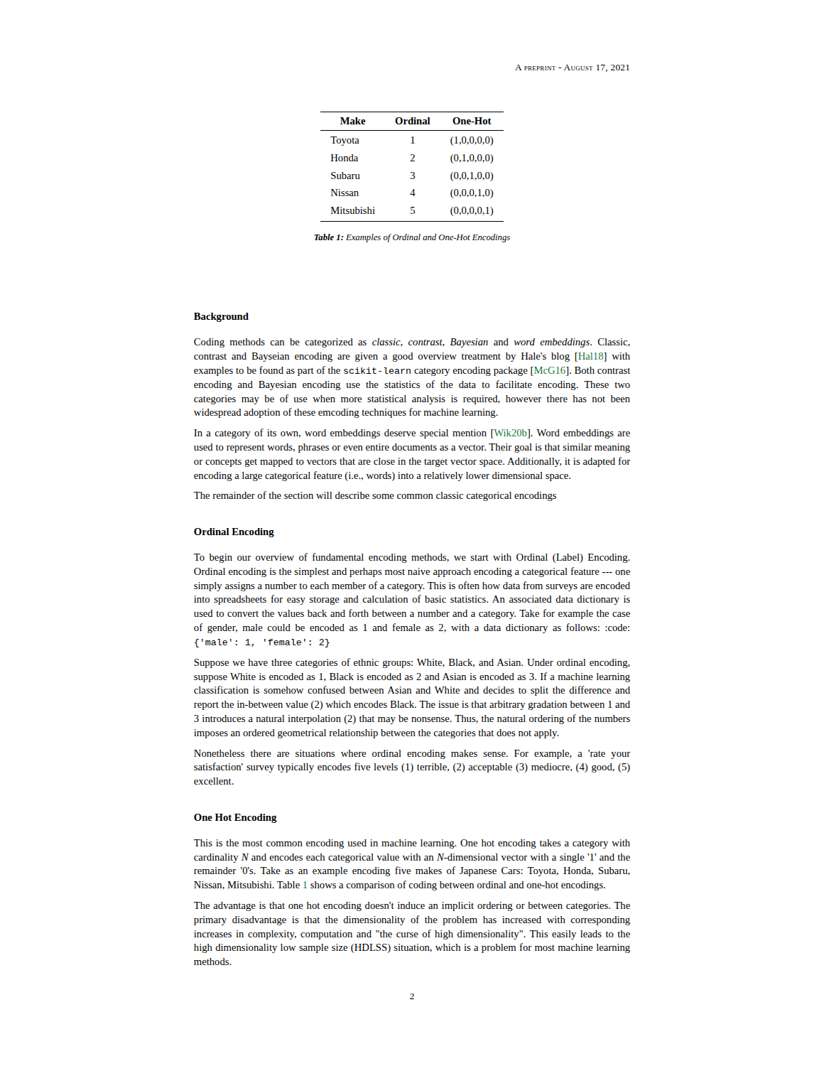A preprint - August 17, 2021
| Make | Ordinal | One-Hot |
| --- | --- | --- |
| Toyota | 1 | (1,0,0,0,0) |
| Honda | 2 | (0,1,0,0,0) |
| Subaru | 3 | (0,0,1,0,0) |
| Nissan | 4 | (0,0,0,1,0) |
| Mitsubishi | 5 | (0,0,0,0,1) |
Table 1: Examples of Ordinal and One-Hot Encodings
Background
Coding methods can be categorized as classic, contrast, Bayesian and word embeddings. Classic, contrast and Bayseian encoding are given a good overview treatment by Hale's blog [Hal18] with examples to be found as part of the scikit-learn category encoding package [McG16]. Both contrast encoding and Bayesian encoding use the statistics of the data to facilitate encoding. These two categories may be of use when more statistical analysis is required, however there has not been widespread adoption of these emcoding techniques for machine learning.
In a category of its own, word embeddings deserve special mention [Wik20b]. Word embeddings are used to represent words, phrases or even entire documents as a vector. Their goal is that similar meaning or concepts get mapped to vectors that are close in the target vector space. Additionally, it is adapted for encoding a large categorical feature (i.e., words) into a relatively lower dimensional space.
The remainder of the section will describe some common classic categorical encodings
Ordinal Encoding
To begin our overview of fundamental encoding methods, we start with Ordinal (Label) Encoding. Ordinal encoding is the simplest and perhaps most naive approach encoding a categorical feature --- one simply assigns a number to each member of a category. This is often how data from surveys are encoded into spreadsheets for easy storage and calculation of basic statistics. An associated data dictionary is used to convert the values back and forth between a number and a category. Take for example the case of gender, male could be encoded as 1 and female as 2, with a data dictionary as follows: :code:{'male': 1, 'female': 2}
Suppose we have three categories of ethnic groups: White, Black, and Asian. Under ordinal encoding, suppose White is encoded as 1, Black is encoded as 2 and Asian is encoded as 3. If a machine learning classification is somehow confused between Asian and White and decides to split the difference and report the in-between value (2) which encodes Black. The issue is that arbitrary gradation between 1 and 3 introduces a natural interpolation (2) that may be nonsense. Thus, the natural ordering of the numbers imposes an ordered geometrical relationship between the categories that does not apply.
Nonetheless there are situations where ordinal encoding makes sense. For example, a 'rate your satisfaction' survey typically encodes five levels (1) terrible, (2) acceptable (3) mediocre, (4) good, (5) excellent.
One Hot Encoding
This is the most common encoding used in machine learning. One hot encoding takes a category with cardinality N and encodes each categorical value with an N-dimensional vector with a single '1' and the remainder '0's. Take as an example encoding five makes of Japanese Cars: Toyota, Honda, Subaru, Nissan, Mitsubishi. Table 1 shows a comparison of coding between ordinal and one-hot encodings.
The advantage is that one hot encoding doesn't induce an implicit ordering or between categories. The primary disadvantage is that the dimensionality of the problem has increased with corresponding increases in complexity, computation and "the curse of high dimensionality". This easily leads to the high dimensionality low sample size (HDLSS) situation, which is a problem for most machine learning methods.
2